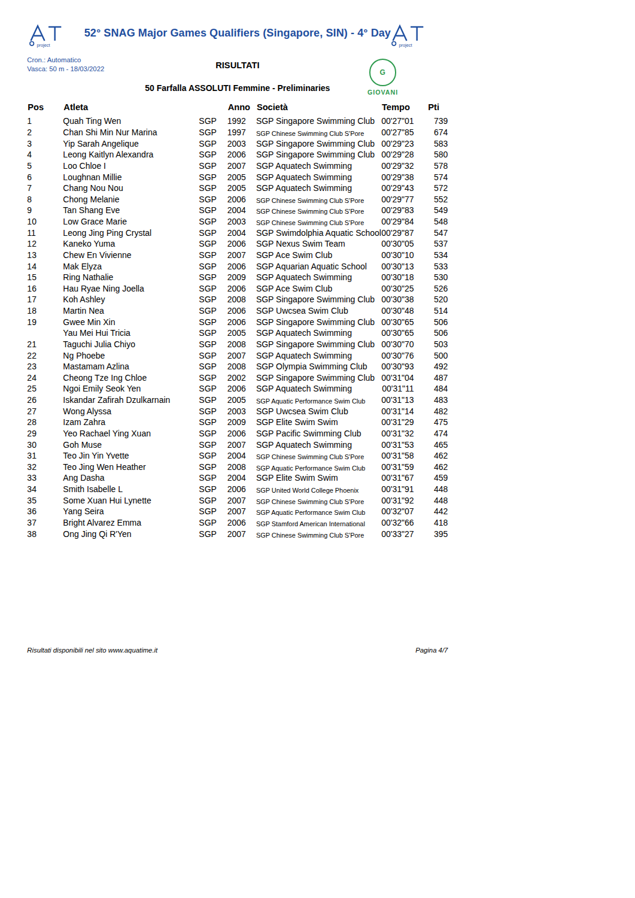project
project
52° SNAG Major Games Qualifiers (Singapore, SIN) - 4° Day
Cron.: Automatico
Vasca: 50 m - 18/03/2022
GIOVANI
RISULTATI
50 Farfalla ASSOLUTI Femmine - Preliminaries
| Pos | Atleta | | Anno | Società | Tempo | Pti |
| --- | --- | --- | --- | --- | --- | --- |
| 1 | Quah Ting Wen | SGP | 1992 | SGP Singapore Swimming Club | 00'27"01 | 739 |
| 2 | Chan Shi Min Nur Marina | SGP | 1997 | SGP Chinese Swimming Club S'Pore | 00'27"85 | 674 |
| 3 | Yip Sarah Angelique | SGP | 2003 | SGP Singapore Swimming Club | 00'29"23 | 583 |
| 4 | Leong Kaitlyn Alexandra | SGP | 2006 | SGP Singapore Swimming Club | 00'29"28 | 580 |
| 5 | Loo Chloe I | SGP | 2007 | SGP Aquatech Swimming | 00'29"32 | 578 |
| 6 | Loughnan Millie | SGP | 2005 | SGP Aquatech Swimming | 00'29"38 | 574 |
| 7 | Chang Nou Nou | SGP | 2005 | SGP Aquatech Swimming | 00'29"43 | 572 |
| 8 | Chong Melanie | SGP | 2006 | SGP Chinese Swimming Club S'Pore | 00'29"77 | 552 |
| 9 | Tan Shang Eve | SGP | 2004 | SGP Chinese Swimming Club S'Pore | 00'29"83 | 549 |
| 10 | Low Grace Marie | SGP | 2003 | SGP Chinese Swimming Club S'Pore | 00'29"84 | 548 |
| 11 | Leong Jing Ping Crystal | SGP | 2004 | SGP Swimdolphia Aquatic School | 00'29"87 | 547 |
| 12 | Kaneko Yuma | SGP | 2006 | SGP Nexus Swim Team | 00'30"05 | 537 |
| 13 | Chew En Vivienne | SGP | 2007 | SGP Ace Swim Club | 00'30"10 | 534 |
| 14 | Mak Elyza | SGP | 2006 | SGP Aquarian Aquatic School | 00'30"13 | 533 |
| 15 | Ring Nathalie | SGP | 2009 | SGP Aquatech Swimming | 00'30"18 | 530 |
| 16 | Hau Ryae Ning Joella | SGP | 2006 | SGP Ace Swim Club | 00'30"25 | 526 |
| 17 | Koh Ashley | SGP | 2008 | SGP Singapore Swimming Club | 00'30"38 | 520 |
| 18 | Martin Nea | SGP | 2006 | SGP Uwcsea Swim Club | 00'30"48 | 514 |
| 19 | Gwee Min Xin | SGP | 2006 | SGP Singapore Swimming Club | 00'30"65 | 506 |
| | Yau Mei Hui Tricia | SGP | 2005 | SGP Aquatech Swimming | 00'30"65 | 506 |
| 21 | Taguchi Julia Chiyo | SGP | 2008 | SGP Singapore Swimming Club | 00'30"70 | 503 |
| 22 | Ng Phoebe | SGP | 2007 | SGP Aquatech Swimming | 00'30"76 | 500 |
| 23 | Mastamam Azlina | SGP | 2008 | SGP Olympia Swimming Club | 00'30"93 | 492 |
| 24 | Cheong Tze Ing Chloe | SGP | 2002 | SGP Singapore Swimming Club | 00'31"04 | 487 |
| 25 | Ngoi Emily Seok Yen | SGP | 2006 | SGP Aquatech Swimming | 00'31"11 | 484 |
| 26 | Iskandar Zafirah Dzulkarnain | SGP | 2005 | SGP Aquatic Performance Swim Club | 00'31"13 | 483 |
| 27 | Wong Alyssa | SGP | 2003 | SGP Uwcsea Swim Club | 00'31"14 | 482 |
| 28 | Izam Zahra | SGP | 2009 | SGP Elite Swim Swim | 00'31"29 | 475 |
| 29 | Yeo Rachael Ying Xuan | SGP | 2006 | SGP Pacific Swimming Club | 00'31"32 | 474 |
| 30 | Goh Muse | SGP | 2007 | SGP Aquatech Swimming | 00'31"53 | 465 |
| 31 | Teo Jin Yin Yvette | SGP | 2004 | SGP Chinese Swimming Club S'Pore | 00'31"58 | 462 |
| 32 | Teo Jing Wen Heather | SGP | 2008 | SGP Aquatic Performance Swim Club | 00'31"59 | 462 |
| 33 | Ang Dasha | SGP | 2004 | SGP Elite Swim Swim | 00'31"67 | 459 |
| 34 | Smith Isabelle L | SGP | 2006 | SGP United World College Phoenix | 00'31"91 | 448 |
| 35 | Some Xuan Hui Lynette | SGP | 2007 | SGP Chinese Swimming Club S'Pore | 00'31"92 | 448 |
| 36 | Yang Seira | SGP | 2007 | SGP Aquatic Performance Swim Club | 00'32"07 | 442 |
| 37 | Bright Alvarez Emma | SGP | 2006 | SGP Stamford American International | 00'32"66 | 418 |
| 38 | Ong Jing Qi R'Yen | SGP | 2007 | SGP Chinese Swimming Club S'Pore | 00'33"27 | 395 |
Risultati disponibili nel sito www.aquatime.it Pagina 4/7